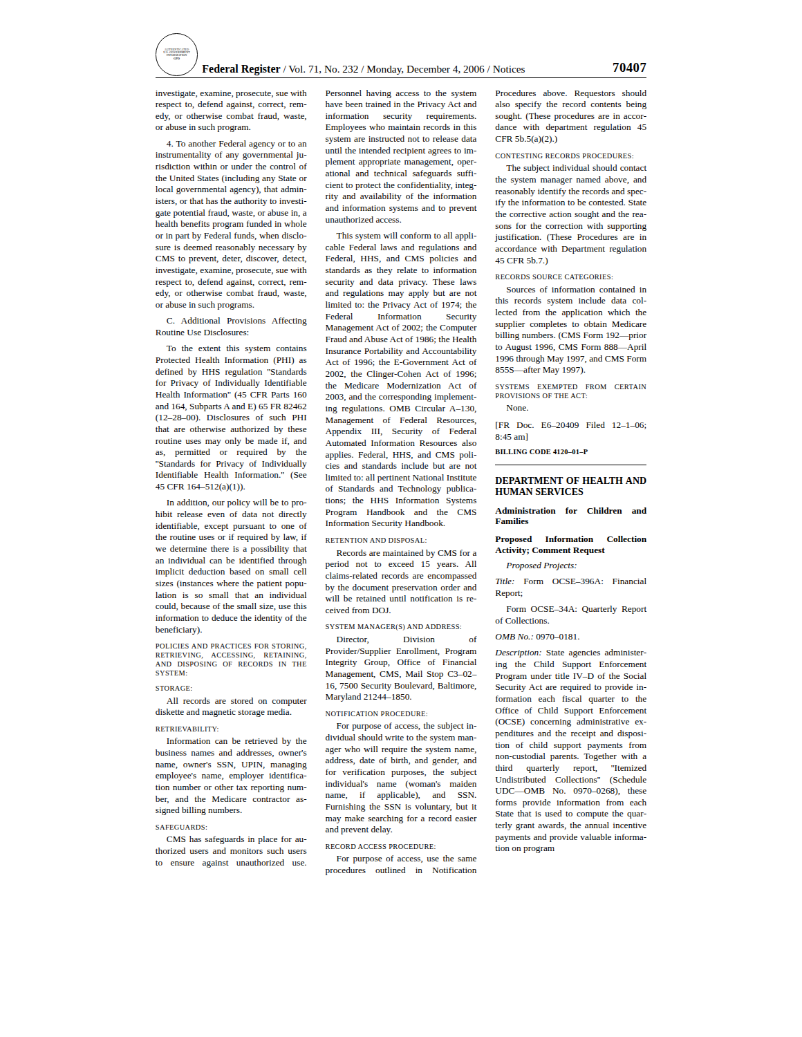AUTHENTICATED
U.S. GOVERNMENT
INFORMATION
GPO
Federal Register / Vol. 71, No. 232 / Monday, December 4, 2006 / Notices
70407
investigate, examine, prosecute, sue with respect to, defend against, correct, remedy, or otherwise combat fraud, waste, or abuse in such program.
4. To another Federal agency or to an instrumentality of any governmental jurisdiction within or under the control of the United States (including any State or local governmental agency), that administers, or that has the authority to investigate potential fraud, waste, or abuse in, a health benefits program funded in whole or in part by Federal funds, when disclosure is deemed reasonably necessary by CMS to prevent, deter, discover, detect, investigate, examine, prosecute, sue with respect to, defend against, correct, remedy, or otherwise combat fraud, waste, or abuse in such programs.
C. Additional Provisions Affecting Routine Use Disclosures:
To the extent this system contains Protected Health Information (PHI) as defined by HHS regulation ''Standards for Privacy of Individually Identifiable Health Information'' (45 CFR Parts 160 and 164, Subparts A and E) 65 FR 82462 (12–28–00). Disclosures of such PHI that are otherwise authorized by these routine uses may only be made if, and as, permitted or required by the ''Standards for Privacy of Individually Identifiable Health Information.'' (See 45 CFR 164–512(a)(1)).
In addition, our policy will be to prohibit release even of data not directly identifiable, except pursuant to one of the routine uses or if required by law, if we determine there is a possibility that an individual can be identified through implicit deduction based on small cell sizes (instances where the patient population is so small that an individual could, because of the small size, use this information to deduce the identity of the beneficiary).
POLICIES AND PRACTICES FOR STORING, RETRIEVING, ACCESSING, RETAINING, AND DISPOSING OF RECORDS IN THE SYSTEM:
STORAGE:
All records are stored on computer diskette and magnetic storage media.
RETRIEVABILITY:
Information can be retrieved by the business names and addresses, owner's name, owner's SSN, UPIN, managing employee's name, employer identification number or other tax reporting number, and the Medicare contractor assigned billing numbers.
SAFEGUARDS:
CMS has safeguards in place for authorized users and monitors such users to ensure against unauthorized use. Personnel having access to the system have been trained in the Privacy Act and information security requirements. Employees who maintain records in this system are instructed not to release data until the intended recipient agrees to implement appropriate management, operational and technical safeguards sufficient to protect the confidentiality, integrity and availability of the information and information systems and to prevent unauthorized access.
This system will conform to all applicable Federal laws and regulations and Federal, HHS, and CMS policies and standards as they relate to information security and data privacy. These laws and regulations may apply but are not limited to: the Privacy Act of 1974; the Federal Information Security Management Act of 2002; the Computer Fraud and Abuse Act of 1986; the Health Insurance Portability and Accountability Act of 1996; the E-Government Act of 2002, the Clinger-Cohen Act of 1996; the Medicare Modernization Act of 2003, and the corresponding implementing regulations. OMB Circular A–130, Management of Federal Resources, Appendix III, Security of Federal Automated Information Resources also applies. Federal, HHS, and CMS policies and standards include but are not limited to: all pertinent National Institute of Standards and Technology publications; the HHS Information Systems Program Handbook and the CMS Information Security Handbook.
RETENTION AND DISPOSAL:
Records are maintained by CMS for a period not to exceed 15 years. All claims-related records are encompassed by the document preservation order and will be retained until notification is received from DOJ.
SYSTEM MANAGER(S) AND ADDRESS:
Director, Division of Provider/Supplier Enrollment, Program Integrity Group, Office of Financial Management, CMS, Mail Stop C3–02–16, 7500 Security Boulevard, Baltimore, Maryland 21244–1850.
NOTIFICATION PROCEDURE:
For purpose of access, the subject individual should write to the system manager who will require the system name, address, date of birth, and gender, and for verification purposes, the subject individual's name (woman's maiden name, if applicable), and SSN. Furnishing the SSN is voluntary, but it may make searching for a record easier and prevent delay.
RECORD ACCESS PROCEDURE:
For purpose of access, use the same procedures outlined in Notification Procedures above. Requestors should also specify the record contents being sought. (These procedures are in accordance with department regulation 45 CFR 5b.5(a)(2).)
CONTESTING RECORDS PROCEDURES:
The subject individual should contact the system manager named above, and reasonably identify the records and specify the information to be contested. State the corrective action sought and the reasons for the correction with supporting justification. (These Procedures are in accordance with Department regulation 45 CFR 5b.7.)
RECORDS SOURCE CATEGORIES:
Sources of information contained in this records system include data collected from the application which the supplier completes to obtain Medicare billing numbers. (CMS Form 192—prior to August 1996, CMS Form 888—April 1996 through May 1997, and CMS Form 855S—after May 1997).
SYSTEMS EXEMPTED FROM CERTAIN PROVISIONS OF THE ACT:
None.
[FR Doc. E6–20409 Filed 12–1–06; 8:45 am]
BILLING CODE 4120–01–P
DEPARTMENT OF HEALTH AND HUMAN SERVICES
Administration for Children and Families
Proposed Information Collection Activity; Comment Request
Proposed Projects:
Title: Form OCSE–396A: Financial Report;
Form OCSE–34A: Quarterly Report of Collections.
OMB No.: 0970–0181.
Description: State agencies administering the Child Support Enforcement Program under title IV–D of the Social Security Act are required to provide information each fiscal quarter to the Office of Child Support Enforcement (OCSE) concerning administrative expenditures and the receipt and disposition of child support payments from non-custodial parents. Together with a third quarterly report, ''Itemized Undistributed Collections'' (Schedule UDC—OMB No. 0970–0268), these forms provide information from each State that is used to compute the quarterly grant awards, the annual incentive payments and provide valuable information on program